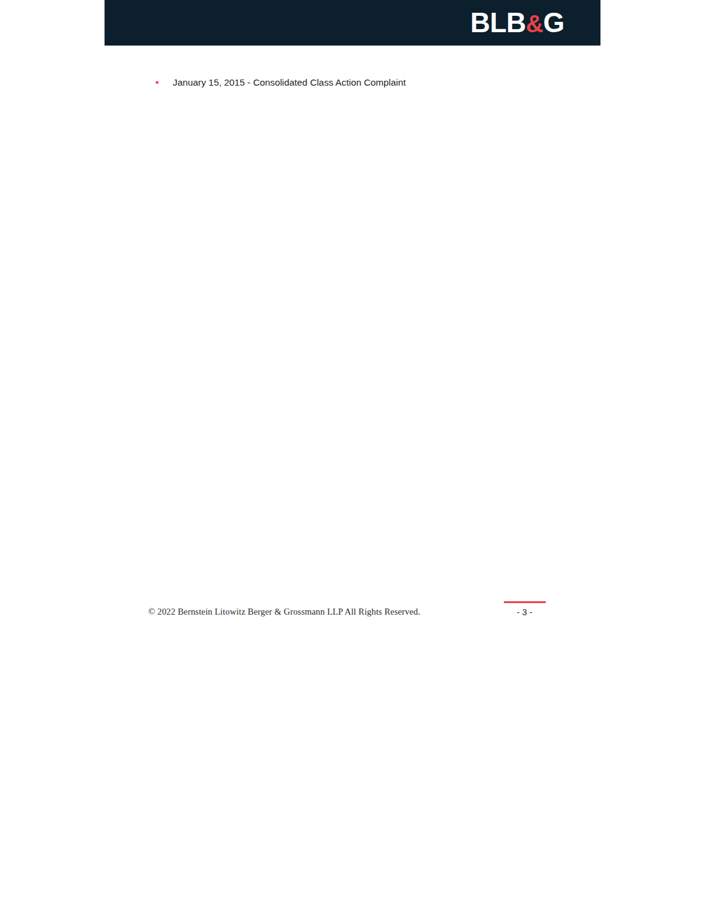BLB&G
January 15, 2015 - Consolidated Class Action Complaint
© 2022 Bernstein Litowitz Berger & Grossmann LLP All Rights Reserved.
- 3 -